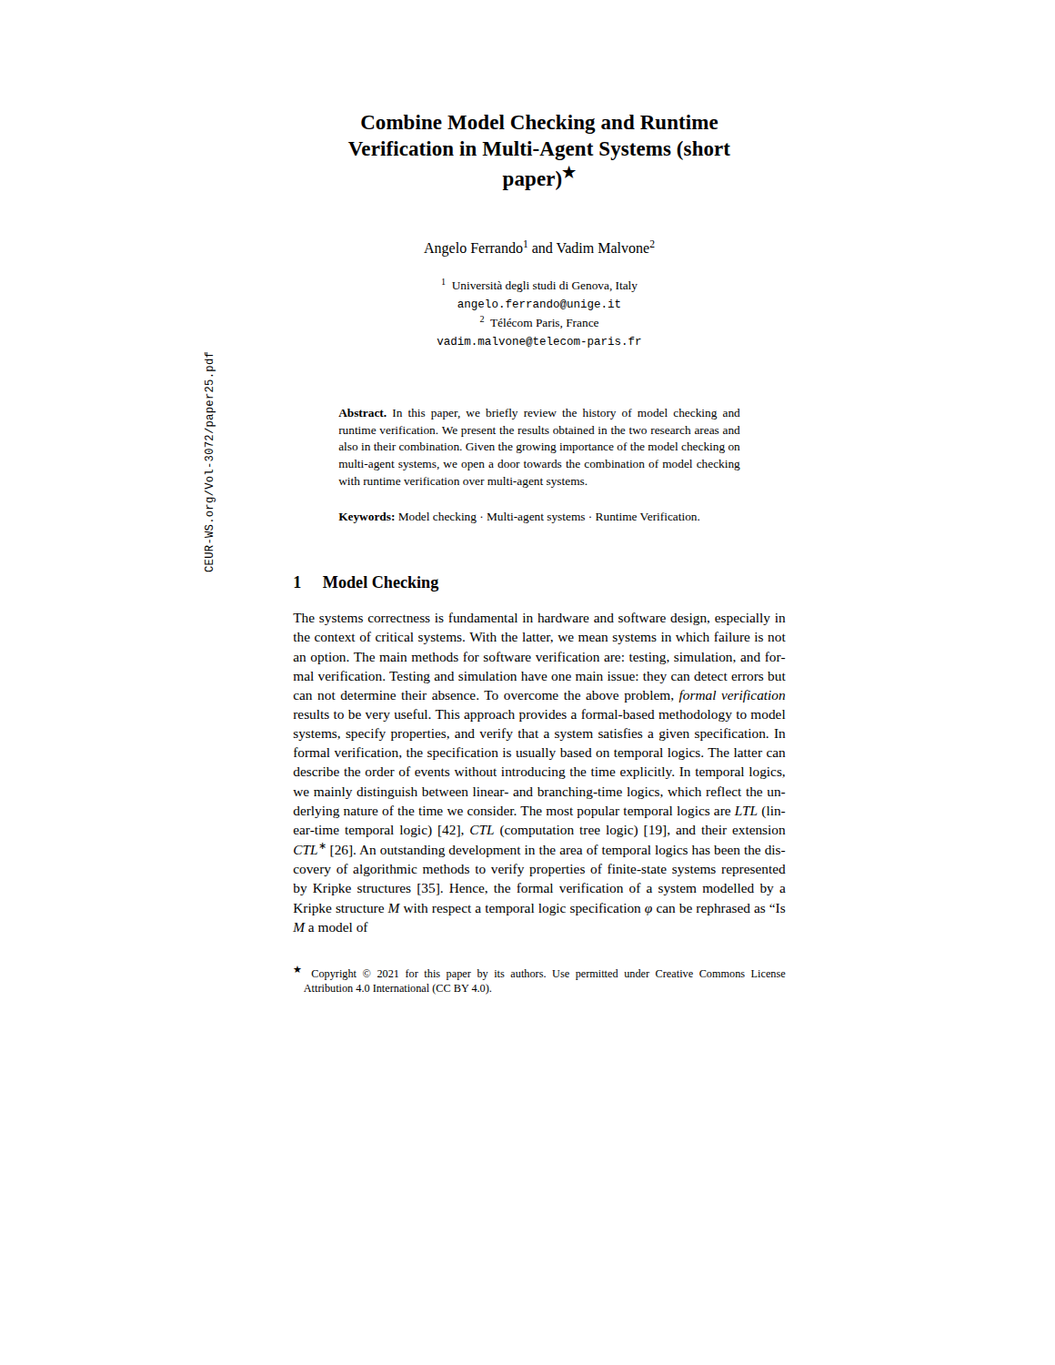CEUR-WS.org/Vol-3072/paper25.pdf
Combine Model Checking and Runtime
Verification in Multi-Agent Systems (short
paper)★
Angelo Ferrando1 and Vadim Malvone2
1 Università degli studi di Genova, Italy
angelo.ferrando@unige.it
2 Télécom Paris, France
vadim.malvone@telecom-paris.fr
Abstract. In this paper, we briefly review the history of model checking and runtime verification. We present the results obtained in the two research areas and also in their combination. Given the growing importance of the model checking on multi-agent systems, we open a door towards the combination of model checking with runtime verification over multi-agent systems.
Keywords: Model checking · Multi-agent systems · Runtime Verification.
1 Model Checking
The systems correctness is fundamental in hardware and software design, especially in the context of critical systems. With the latter, we mean systems in which failure is not an option. The main methods for software verification are: testing, simulation, and formal verification. Testing and simulation have one main issue: they can detect errors but can not determine their absence. To overcome the above problem, formal verification results to be very useful. This approach provides a formal-based methodology to model systems, specify properties, and verify that a system satisfies a given specification. In formal verification, the specification is usually based on temporal logics. The latter can describe the order of events without introducing the time explicitly. In temporal logics, we mainly distinguish between linear- and branching-time logics, which reflect the underlying nature of the time we consider. The most popular temporal logics are LTL (linear-time temporal logic) [42], CTL (computation tree logic) [19], and their extension CTL∗ [26]. An outstanding development in the area of temporal logics has been the discovery of algorithmic methods to verify properties of finite-state systems represented by Kripke structures [35]. Hence, the formal verification of a system modelled by a Kripke structure M with respect a temporal logic specification φ can be rephrased as “Is M a model of
★ Copyright © 2021 for this paper by its authors. Use permitted under Creative Commons License Attribution 4.0 International (CC BY 4.0).